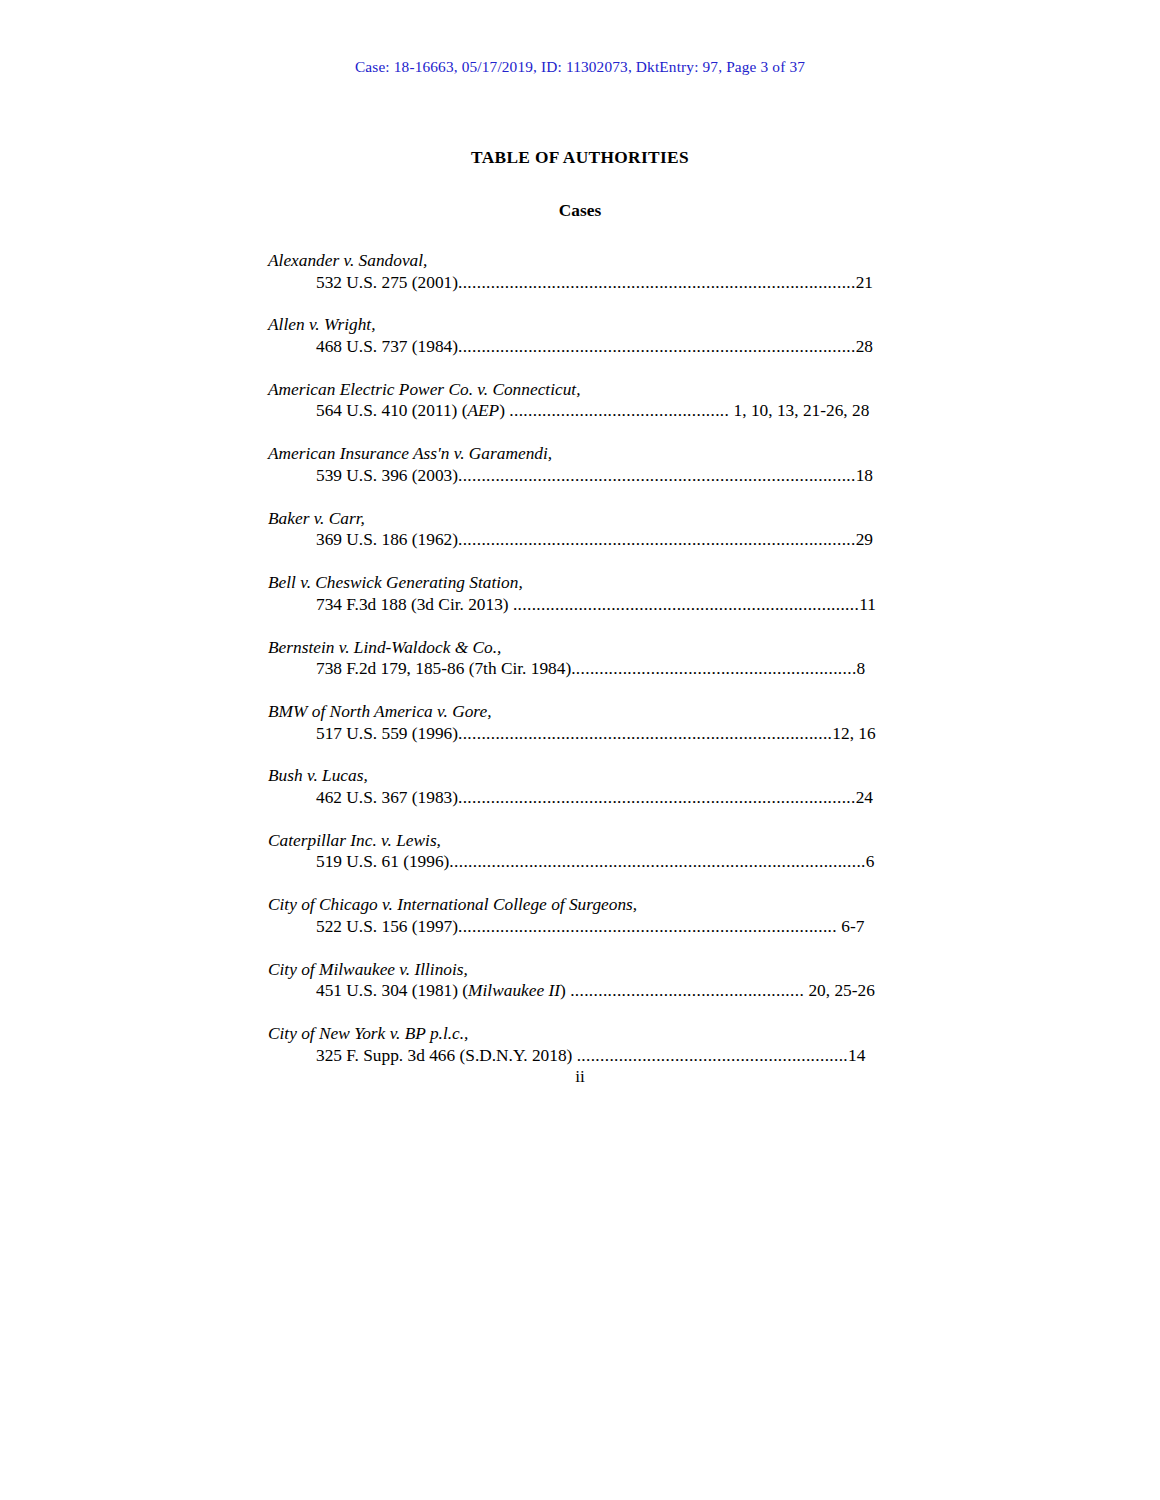Case: 18-16663, 05/17/2019, ID: 11302073, DktEntry: 97, Page 3 of 37
TABLE OF AUTHORITIES
Cases
Alexander v. Sandoval, 532 U.S. 275 (2001)..................................................................................... 21
Allen v. Wright, 468 U.S. 737 (1984)..................................................................................... 28
American Electric Power Co. v. Connecticut, 564 U.S. 410 (2011) (AEP) ............................................... 1, 10, 13, 21-26, 28
American Insurance Ass'n v. Garamendi, 539 U.S. 396 (2003)..................................................................................... 18
Baker v. Carr, 369 U.S. 186 (1962)..................................................................................... 29
Bell v. Cheswick Generating Station, 734 F.3d 188 (3d Cir. 2013) .......................................................................... 11
Bernstein v. Lind-Waldock & Co., 738 F.2d 179, 185-86 (7th Cir. 1984)............................................................. 8
BMW of North America v. Gore, 517 U.S. 559 (1996)................................................................................ 12, 16
Bush v. Lucas, 462 U.S. 367 (1983)..................................................................................... 24
Caterpillar Inc. v. Lewis, 519 U.S. 61 (1996)......................................................................................... 6
City of Chicago v. International College of Surgeons, 522 U.S. 156 (1997)................................................................................. 6-7
City of Milwaukee v. Illinois, 451 U.S. 304 (1981) (Milwaukee II) .................................................. 20, 25-26
City of New York v. BP p.l.c., 325 F. Supp. 3d 466 (S.D.N.Y. 2018) .......................................................... 14
ii